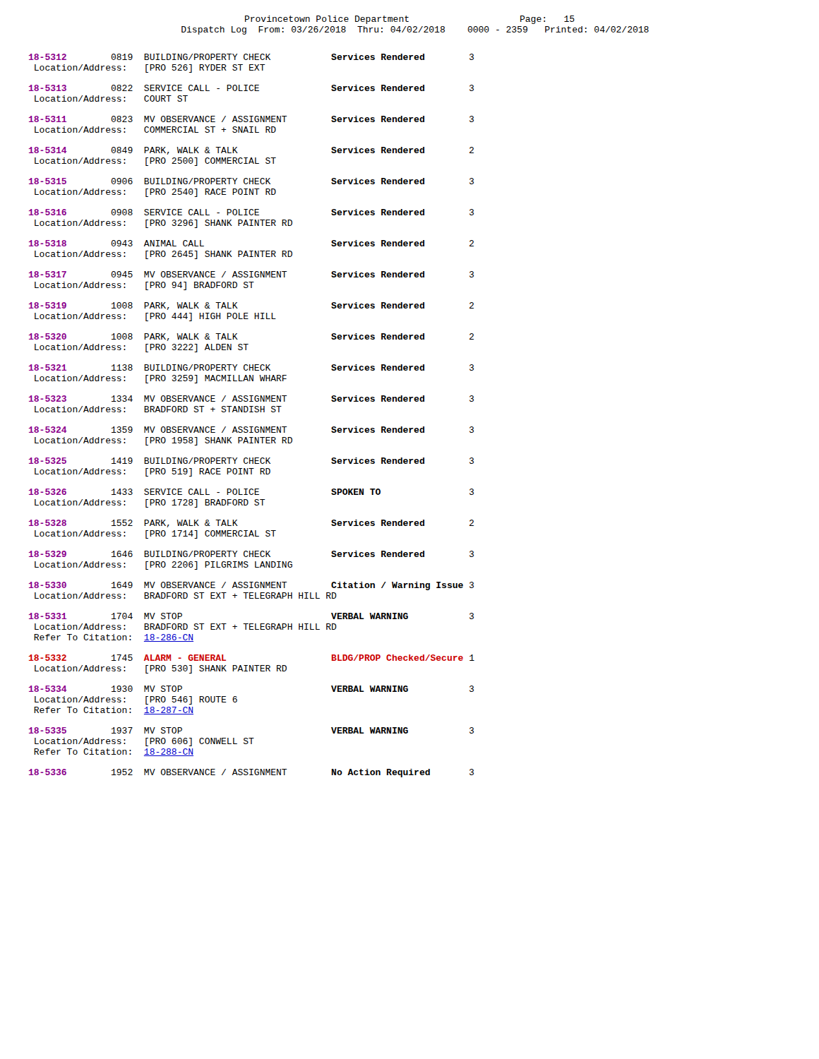Provincetown Police Department Page: 15
Dispatch Log From: 03/26/2018 Thru: 04/02/2018 0000 - 2359 Printed: 04/02/2018
18-5312 0819 BUILDING/PROPERTY CHECK Services Rendered 3
Location/Address: [PRO 526] RYDER ST EXT
18-5313 0822 SERVICE CALL - POLICE Services Rendered 3
Location/Address: COURT ST
18-5311 0823 MV OBSERVANCE / ASSIGNMENT Services Rendered 3
Location/Address: COMMERCIAL ST + SNAIL RD
18-5314 0849 PARK, WALK & TALK Services Rendered 2
Location/Address: [PRO 2500] COMMERCIAL ST
18-5315 0906 BUILDING/PROPERTY CHECK Services Rendered 3
Location/Address: [PRO 2540] RACE POINT RD
18-5316 0908 SERVICE CALL - POLICE Services Rendered 3
Location/Address: [PRO 3296] SHANK PAINTER RD
18-5318 0943 ANIMAL CALL Services Rendered 2
Location/Address: [PRO 2645] SHANK PAINTER RD
18-5317 0945 MV OBSERVANCE / ASSIGNMENT Services Rendered 3
Location/Address: [PRO 94] BRADFORD ST
18-5319 1008 PARK, WALK & TALK Services Rendered 2
Location/Address: [PRO 444] HIGH POLE HILL
18-5320 1008 PARK, WALK & TALK Services Rendered 2
Location/Address: [PRO 3222] ALDEN ST
18-5321 1138 BUILDING/PROPERTY CHECK Services Rendered 3
Location/Address: [PRO 3259] MACMILLAN WHARF
18-5323 1334 MV OBSERVANCE / ASSIGNMENT Services Rendered 3
Location/Address: BRADFORD ST + STANDISH ST
18-5324 1359 MV OBSERVANCE / ASSIGNMENT Services Rendered 3
Location/Address: [PRO 1958] SHANK PAINTER RD
18-5325 1419 BUILDING/PROPERTY CHECK Services Rendered 3
Location/Address: [PRO 519] RACE POINT RD
18-5326 1433 SERVICE CALL - POLICE SPOKEN TO 3
Location/Address: [PRO 1728] BRADFORD ST
18-5328 1552 PARK, WALK & TALK Services Rendered 2
Location/Address: [PRO 1714] COMMERCIAL ST
18-5329 1646 BUILDING/PROPERTY CHECK Services Rendered 3
Location/Address: [PRO 2206] PILGRIMS LANDING
18-5330 1649 MV OBSERVANCE / ASSIGNMENT Citation / Warning Issue 3
Location/Address: BRADFORD ST EXT + TELEGRAPH HILL RD
18-5331 1704 MV STOP VERBAL WARNING 3
Location/Address: BRADFORD ST EXT + TELEGRAPH HILL RD
Refer To Citation: 18-286-CN
18-5332 1745 ALARM - GENERAL BLDG/PROP Checked/Secure 1
Location/Address: [PRO 530] SHANK PAINTER RD
18-5334 1930 MV STOP VERBAL WARNING 3
Location/Address: [PRO 546] ROUTE 6
Refer To Citation: 18-287-CN
18-5335 1937 MV STOP VERBAL WARNING 3
Location/Address: [PRO 606] CONWELL ST
Refer To Citation: 18-288-CN
18-5336 1952 MV OBSERVANCE / ASSIGNMENT No Action Required 3